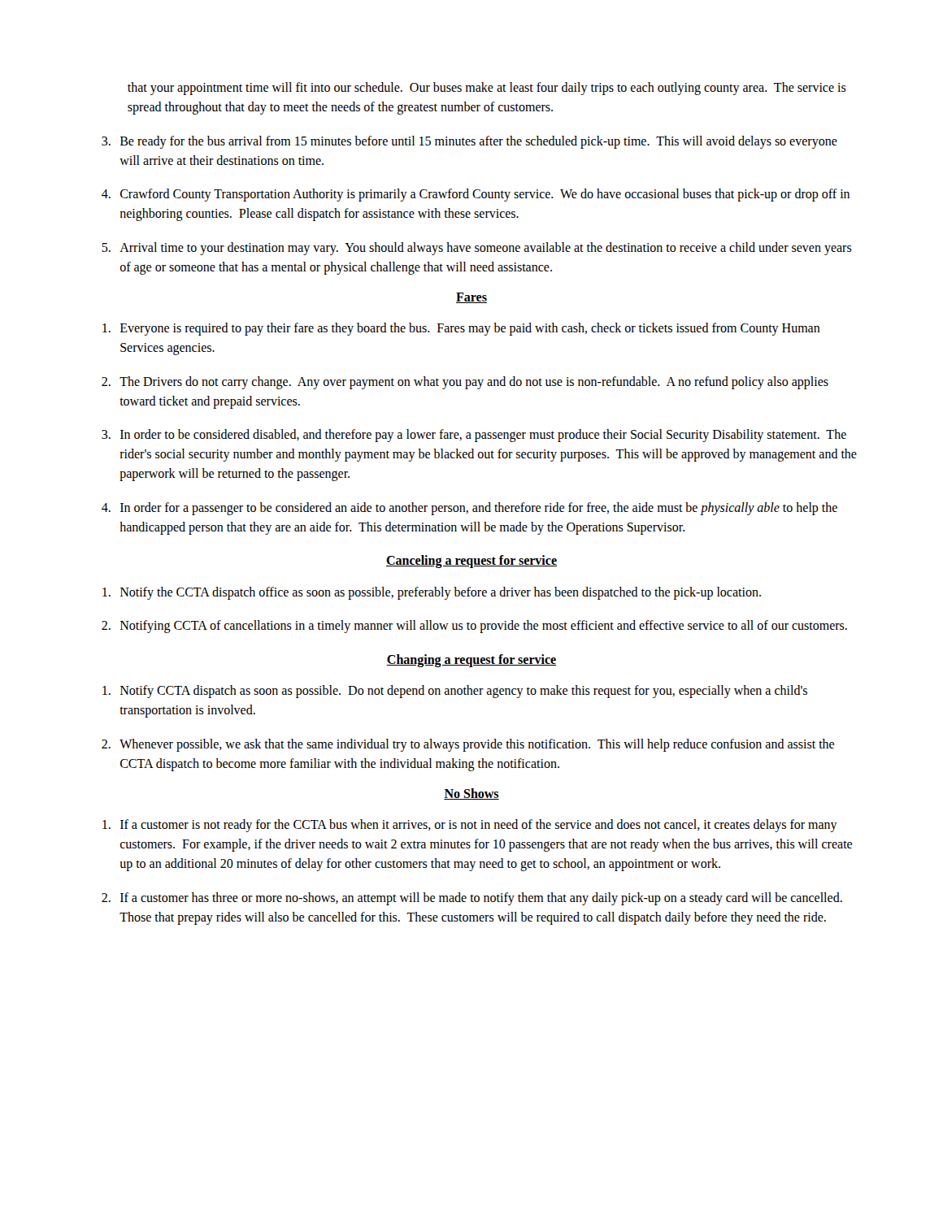that your appointment time will fit into our schedule. Our buses make at least four daily trips to each outlying county area. The service is spread throughout that day to meet the needs of the greatest number of customers.
Be ready for the bus arrival from 15 minutes before until 15 minutes after the scheduled pick-up time. This will avoid delays so everyone will arrive at their destinations on time.
Crawford County Transportation Authority is primarily a Crawford County service. We do have occasional buses that pick-up or drop off in neighboring counties. Please call dispatch for assistance with these services.
Arrival time to your destination may vary. You should always have someone available at the destination to receive a child under seven years of age or someone that has a mental or physical challenge that will need assistance.
Fares
Everyone is required to pay their fare as they board the bus. Fares may be paid with cash, check or tickets issued from County Human Services agencies.
The Drivers do not carry change. Any over payment on what you pay and do not use is non-refundable. A no refund policy also applies toward ticket and prepaid services.
In order to be considered disabled, and therefore pay a lower fare, a passenger must produce their Social Security Disability statement. The rider's social security number and monthly payment may be blacked out for security purposes. This will be approved by management and the paperwork will be returned to the passenger.
In order for a passenger to be considered an aide to another person, and therefore ride for free, the aide must be physically able to help the handicapped person that they are an aide for. This determination will be made by the Operations Supervisor.
Canceling a request for service
Notify the CCTA dispatch office as soon as possible, preferably before a driver has been dispatched to the pick-up location.
Notifying CCTA of cancellations in a timely manner will allow us to provide the most efficient and effective service to all of our customers.
Changing a request for service
Notify CCTA dispatch as soon as possible. Do not depend on another agency to make this request for you, especially when a child's transportation is involved.
Whenever possible, we ask that the same individual try to always provide this notification. This will help reduce confusion and assist the CCTA dispatch to become more familiar with the individual making the notification.
No Shows
If a customer is not ready for the CCTA bus when it arrives, or is not in need of the service and does not cancel, it creates delays for many customers. For example, if the driver needs to wait 2 extra minutes for 10 passengers that are not ready when the bus arrives, this will create up to an additional 20 minutes of delay for other customers that may need to get to school, an appointment or work.
If a customer has three or more no-shows, an attempt will be made to notify them that any daily pick-up on a steady card will be cancelled. Those that prepay rides will also be cancelled for this. These customers will be required to call dispatch daily before they need the ride.